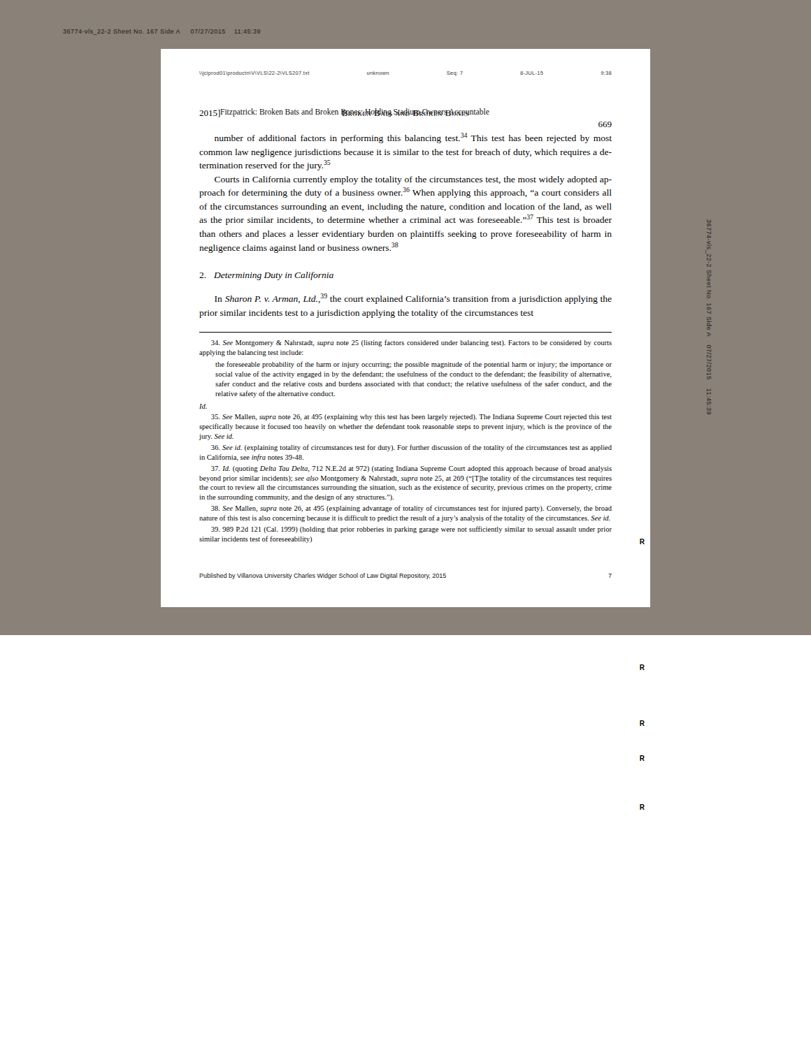36774-vls_22-2 Sheet No. 167 Side A 07/27/2015 11:45:39
\\jciprod01\productn\V\VLS\22-2\VLS207.txt unknown Seq: 7 8-JUL-15 9:38
2015]
Broken Bats and Broken Bones
669
Fitzpatrick: Broken Bats and Broken Bones: Holding Stadium Owners Accountable
number of additional factors in performing this balancing test.34 This test has been rejected by most common law negligence jurisdictions because it is similar to the test for breach of duty, which requires a determination reserved for the jury.35
Courts in California currently employ the totality of the circumstances test, the most widely adopted approach for determining the duty of a business owner.36 When applying this approach, “a court considers all of the circumstances surrounding an event, including the nature, condition and location of the land, as well as the prior similar incidents, to determine whether a criminal act was foreseeable.”37 This test is broader than others and places a lesser evidentiary burden on plaintiffs seeking to prove foreseeability of harm in negligence claims against land or business owners.38
2. Determining Duty in California
In Sharon P. v. Arman, Ltd.,39 the court explained California’s transition from a jurisdiction applying the prior similar incidents test to a jurisdiction applying the totality of the circumstances test
34. See Montgomery & Nahrstadt, supra note 25 (listing factors considered under balancing test). Factors to be considered by courts applying the balancing test include:
the foreseeable probability of the harm or injury occurring; the possible magnitude of the potential harm or injury; the importance or social value of the activity engaged in by the defendant; the usefulness of the conduct to the defendant; the feasibility of alternative, safer conduct and the relative costs and burdens associated with that conduct; the relative usefulness of the safer conduct, and the relative safety of the alternative conduct.
Id.
35. See Mallen, supra note 26, at 495 (explaining why this test has been largely rejected). The Indiana Supreme Court rejected this test specifically because it focused too heavily on whether the defendant took reasonable steps to prevent injury, which is the province of the jury. See id.
36. See id. (explaining totality of circumstances test for duty). For further discussion of the totality of the circumstances test as applied in California, see infra notes 39-48.
37. Id. (quoting Delta Tau Delta, 712 N.E.2d at 972) (stating Indiana Supreme Court adopted this approach because of broad analysis beyond prior similar incidents); see also Montgomery & Nahrstadt, supra note 25, at 269 (“[T]he totality of the circumstances test requires the court to review all the circumstances surrounding the situation, such as the existence of security, previous crimes on the property, crime in the surrounding community, and the design of any structures.”).
38. See Mallen, supra note 26, at 495 (explaining advantage of totality of circumstances test for injured party). Conversely, the broad nature of this test is also concerning because it is difficult to predict the result of a jury’s analysis of the totality of the circumstances. See id.
39. 989 P.2d 121 (Cal. 1999) (holding that prior robberies in parking garage were not sufficiently similar to sexual assault under prior similar incidents test of foreseeability)
Published by Villanova University Charles Widger School of Law Digital Repository, 2015 7
R R R R R
36774-vls_22-2 Sheet No. 167 Side A 07/27/2015 11:45:39